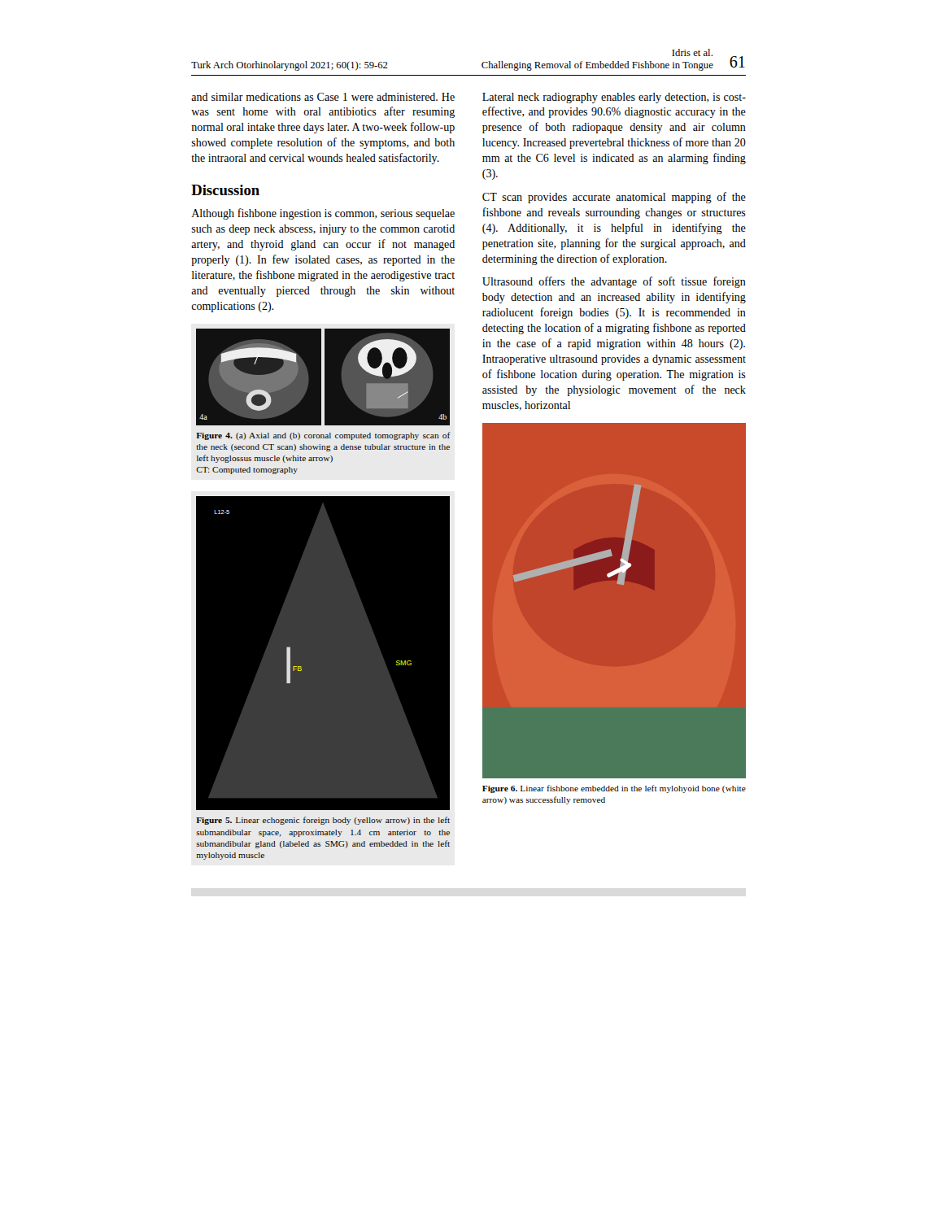Turk Arch Otorhinolaryngol 2021; 60(1): 59-62
Idris et al.
Challenging Removal of Embedded Fishbone in Tongue
61
and similar medications as Case 1 were administered. He was sent home with oral antibiotics after resuming normal oral intake three days later. A two-week follow-up showed complete resolution of the symptoms, and both the intraoral and cervical wounds healed satisfactorily.
Discussion
Although fishbone ingestion is common, serious sequelae such as deep neck abscess, injury to the common carotid artery, and thyroid gland can occur if not managed properly (1). In few isolated cases, as reported in the literature, the fishbone migrated in the aerodigestive tract and eventually pierced through the skin without complications (2).
4a
4b
Figure 4. (a) Axial and (b) coronal computed tomography scan of the neck (second CT scan) showing a dense tubular structure in the left hyoglossus muscle (white arrow)
CT: Computed tomography
Figure 5. Linear echogenic foreign body (yellow arrow) in the left submandibular space, approximately 1.4 cm anterior to the submandibular gland (labeled as SMG) and embedded in the left mylohyoid muscle
Lateral neck radiography enables early detection, is cost-effective, and provides 90.6% diagnostic accuracy in the presence of both radiopaque density and air column lucency. Increased prevertebral thickness of more than 20 mm at the C6 level is indicated as an alarming finding (3).
CT scan provides accurate anatomical mapping of the fishbone and reveals surrounding changes or structures (4). Additionally, it is helpful in identifying the penetration site, planning for the surgical approach, and determining the direction of exploration.
Ultrasound offers the advantage of soft tissue foreign body detection and an increased ability in identifying radiolucent foreign bodies (5). It is recommended in detecting the location of a migrating fishbone as reported in the case of a rapid migration within 48 hours (2). Intraoperative ultrasound provides a dynamic assessment of fishbone location during operation. The migration is assisted by the physiologic movement of the neck muscles, horizontal
Figure 6. Linear fishbone embedded in the left mylohyoid bone (white arrow) was successfully removed